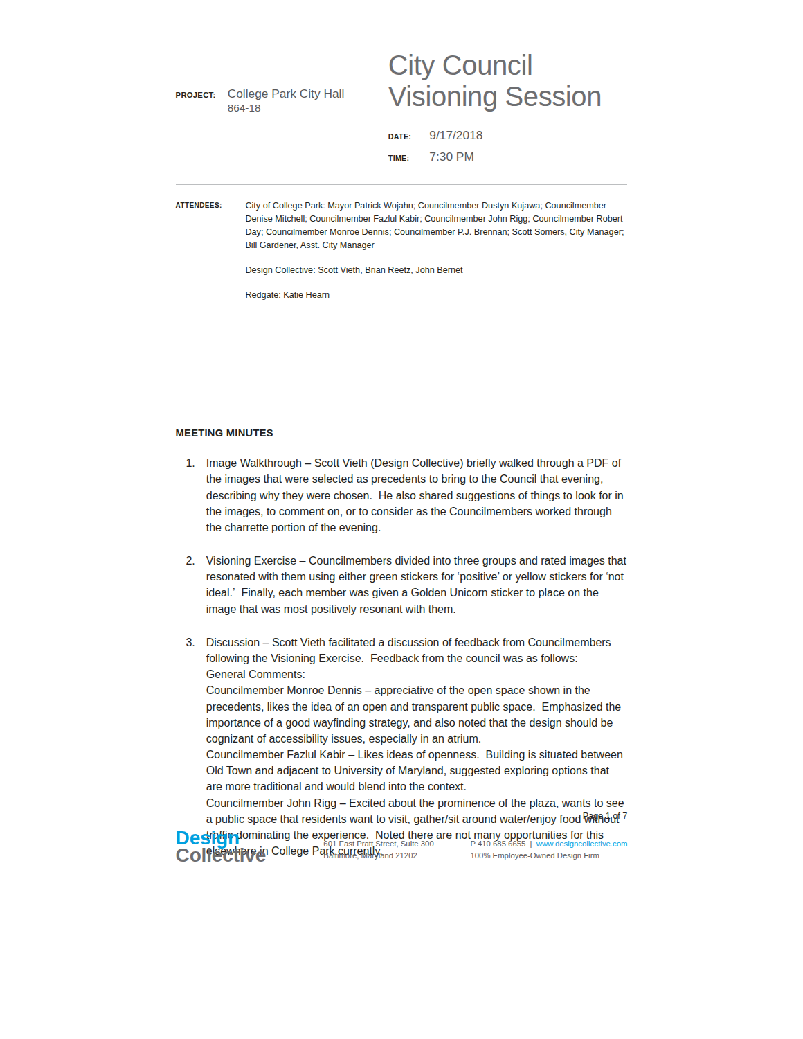PROJECT: College Park City Hall864-18
City Council
Visioning Session
DATE: 9/17/2018 TIME: 7:30 PM
ATTENDEES:
City of College Park: Mayor Patrick Wojahn; Councilmember Dustyn Kujawa; Councilmember Denise Mitchell; Councilmember Fazlul Kabir; Councilmember John Rigg; Councilmember Robert Day; Councilmember Monroe Dennis; Councilmember P.J. Brennan; Scott Somers, City Manager; Bill Gardener, Asst. City Manager
Design Collective: Scott Vieth, Brian Reetz, John Bernet
Redgate: Katie Hearn
MEETING MINUTES
Image Walkthrough – Scott Vieth (Design Collective) briefly walked through a PDF of the images that were selected as precedents to bring to the Council that evening, describing why they were chosen. He also shared suggestions of things to look for in the images, to comment on, or to consider as the Councilmembers worked through the charrette portion of the evening.
Visioning Exercise – Councilmembers divided into three groups and rated images that resonated with them using either green stickers for ‘positive’ or yellow stickers for ‘not ideal.’ Finally, each member was given a Golden Unicorn sticker to place on the image that was most positively resonant with them.
Discussion – Scott Vieth facilitated a discussion of feedback from Councilmembers following the Visioning Exercise. Feedback from the council was as follows:
General Comments:
Councilmember Monroe Dennis – appreciative of the open space shown in the precedents, likes the idea of an open and transparent public space. Emphasized the importance of a good wayfinding strategy, and also noted that the design should be cognizant of accessibility issues, especially in an atrium.
Councilmember Fazlul Kabir – Likes ideas of openness. Building is situated between Old Town and adjacent to University of Maryland, suggested exploring options that are more traditional and would blend into the context.
Councilmember John Rigg – Excited about the prominence of the plaza, wants to see a public space that residents want to visit, gather/sit around water/enjoy food without traffic dominating the experience. Noted there are not many opportunities for this elsewhere in College Park currently.
Page 1 of 7
Design Collective
601 East Pratt Street, Suite 300
Baltimore, Maryland 21202
P 410 685 6655 | www.designcollective.com
100% Employee-Owned Design Firm